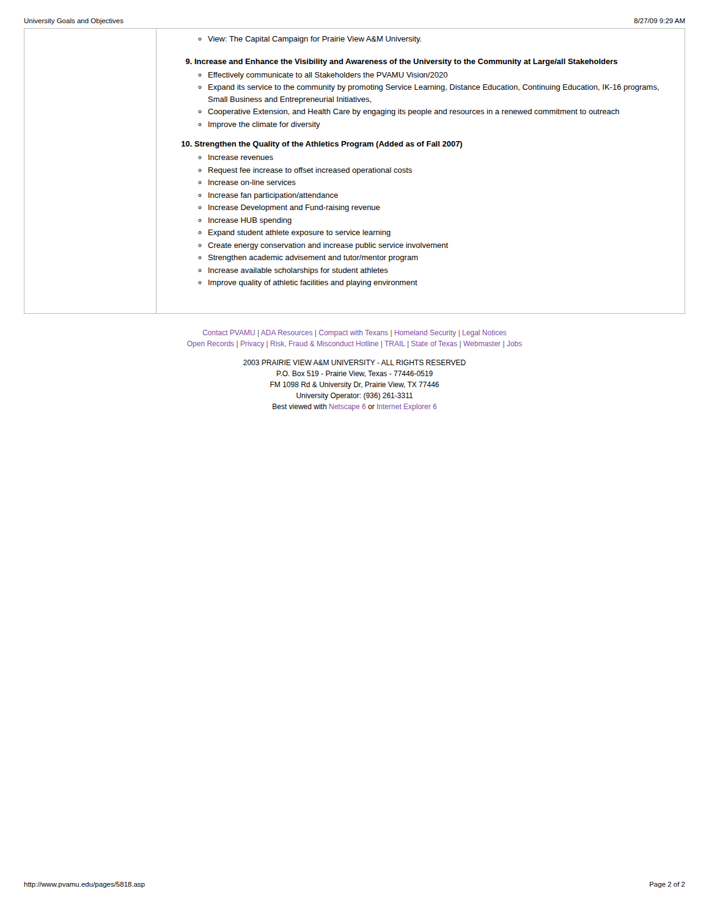University Goals and Objectives
8/27/09 9:29 AM
View: The Capital Campaign for Prairie View A&M University.
Increase and Enhance the Visibility and Awareness of the University to the Community at Large/all Stakeholders
Effectively communicate to all Stakeholders the PVAMU Vision/2020
Expand its service to the community by promoting Service Learning, Distance Education, Continuing Education, IK-16 programs, Small Business and Entrepreneurial Initiatives,
Cooperative Extension, and Health Care by engaging its people and resources in a renewed commitment to outreach
Improve the climate for diversity
Strengthen the Quality of the Athletics Program (Added as of Fall 2007)
Increase revenues
Request fee increase to offset increased operational costs
Increase on-line services
Increase fan participation/attendance
Increase Development and Fund-raising revenue
Increase HUB spending
Expand student athlete exposure to service learning
Create energy conservation and increase public service involvement
Strengthen academic advisement and tutor/mentor program
Increase available scholarships for student athletes
Improve quality of athletic facilities and playing environment
Contact PVAMU | ADA Resources | Compact with Texans | Homeland Security | Legal Notices
Open Records | Privacy | Risk, Fraud & Misconduct Hotline | TRAIL | State of Texas | Webmaster | Jobs
2003 PRAIRIE VIEW A&M UNIVERSITY - ALL RIGHTS RESERVED
P.O. Box 519 - Prairie View, Texas - 77446-0519
FM 1098 Rd & University Dr, Prairie View, TX 77446
University Operator: (936) 261-3311
Best viewed with Netscape 6 or Internet Explorer 6
http://www.pvamu.edu/pages/5818.asp
Page 2 of 2